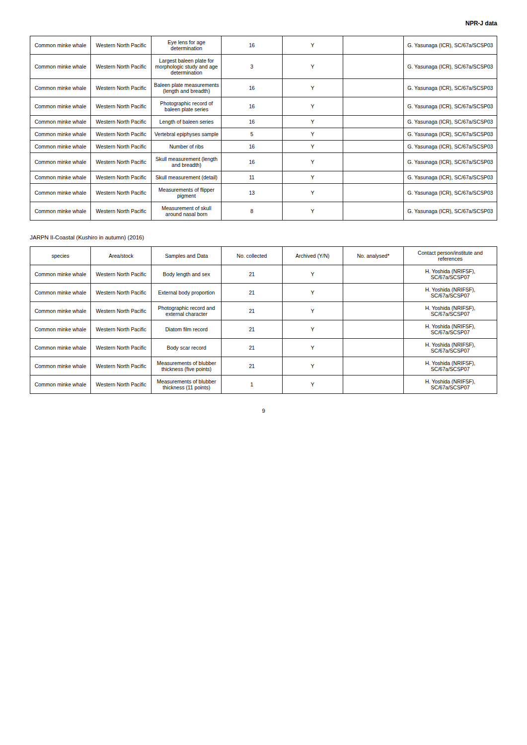NPR-J data
| Common minke whale | Western North Pacific | Eye lens for age determination | 16 | Y | | G. Yasunaga (ICR), SC/67a/SCSP03 |
| Common minke whale | Western North Pacific | Largest baleen plate for morphologic study and age determination | 3 | Y | | G. Yasunaga (ICR), SC/67a/SCSP03 |
| Common minke whale | Western North Pacific | Baleen plate measurements (length and breadth) | 16 | Y | | G. Yasunaga (ICR), SC/67a/SCSP03 |
| Common minke whale | Western North Pacific | Photographic record of baleen plate series | 16 | Y | | G. Yasunaga (ICR), SC/67a/SCSP03 |
| Common minke whale | Western North Pacific | Length of baleen series | 16 | Y | | G. Yasunaga (ICR), SC/67a/SCSP03 |
| Common minke whale | Western North Pacific | Vertebral epiphyses sample | 5 | Y | | G. Yasunaga (ICR), SC/67a/SCSP03 |
| Common minke whale | Western North Pacific | Number of ribs | 16 | Y | | G. Yasunaga (ICR), SC/67a/SCSP03 |
| Common minke whale | Western North Pacific | Skull measurement (length and breadth) | 16 | Y | | G. Yasunaga (ICR), SC/67a/SCSP03 |
| Common minke whale | Western North Pacific | Skull measurement (detail) | 11 | Y | | G. Yasunaga (ICR), SC/67a/SCSP03 |
| Common minke whale | Western North Pacific | Measurements of flipper pigment | 13 | Y | | G. Yasunaga (ICR), SC/67a/SCSP03 |
| Common minke whale | Western North Pacific | Measurement of skull around nasal born | 8 | Y | | G. Yasunaga (ICR), SC/67a/SCSP03 |
JARPN II-Coastal (Kushiro in autumn) (2016)
| species | Area/stock | Samples and Data | No. collected | Archived (Y/N) | No. analysed* | Contact person/institute and references |
| --- | --- | --- | --- | --- | --- | --- |
| Common minke whale | Western North Pacific | Body length and sex | 21 | Y | | H. Yoshida (NRIFSF), SC/67a/SCSP07 |
| Common minke whale | Western North Pacific | External body proportion | 21 | Y | | H. Yoshida (NRIFSF), SC/67a/SCSP07 |
| Common minke whale | Western North Pacific | Photographic record and external character | 21 | Y | | H. Yoshida (NRIFSF), SC/67a/SCSP07 |
| Common minke whale | Western North Pacific | Diatom film record | 21 | Y | | H. Yoshida (NRIFSF), SC/67a/SCSP07 |
| Common minke whale | Western North Pacific | Body scar record | 21 | Y | | H. Yoshida (NRIFSF), SC/67a/SCSP07 |
| Common minke whale | Western North Pacific | Measurements of blubber thickness (five points) | 21 | Y | | H. Yoshida (NRIFSF), SC/67a/SCSP07 |
| Common minke whale | Western North Pacific | Measurements of blubber thickness (11 points) | 1 | Y | | H. Yoshida (NRIFSF), SC/67a/SCSP07 |
9